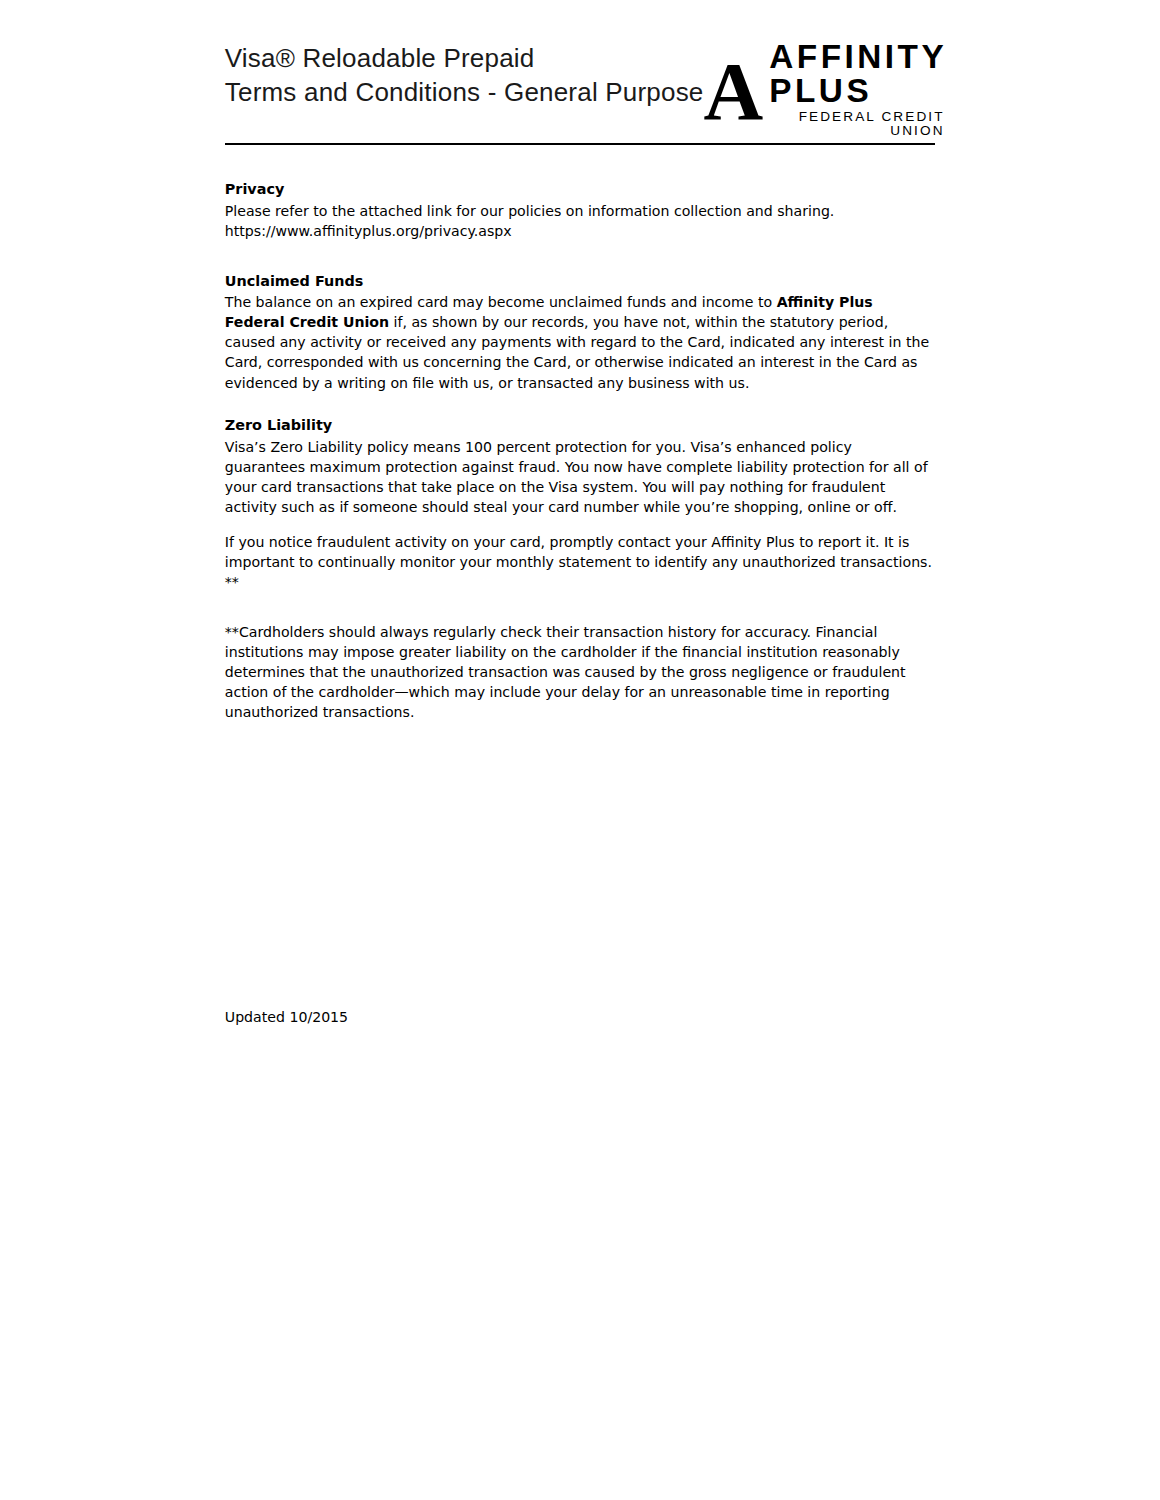Visa® Reloadable Prepaid
Terms and Conditions - General Purpose
A
AFFINITY PLUS
FEDERAL CREDIT UNION
Privacy
Please refer to the attached link for our policies on information collection and sharing.
https://www.affinityplus.org/privacy.aspx
Unclaimed Funds
The balance on an expired card may become unclaimed funds and income to Affinity Plus Federal Credit Union if, as shown by our records, you have not, within the statutory period, caused any activity or received any payments with regard to the Card, indicated any interest in the Card, corresponded with us concerning the Card, or otherwise indicated an interest in the Card as evidenced by a writing on file with us, or transacted any business with us.
Zero Liability
Visa’s Zero Liability policy means 100 percent protection for you. Visa’s enhanced policy guarantees maximum protection against fraud. You now have complete liability protection for all of your card transactions that take place on the Visa system. You will pay nothing for fraudulent activity such as if someone should steal your card number while you’re shopping, online or off.
If you notice fraudulent activity on your card, promptly contact your Affinity Plus to report it. It is important to continually monitor your monthly statement to identify any unauthorized transactions. **
**Cardholders should always regularly check their transaction history for accuracy. Financial institutions may impose greater liability on the cardholder if the financial institution reasonably determines that the unauthorized transaction was caused by the gross negligence or fraudulent action of the cardholder—which may include your delay for an unreasonable time in reporting unauthorized transactions.
Updated 10/2015